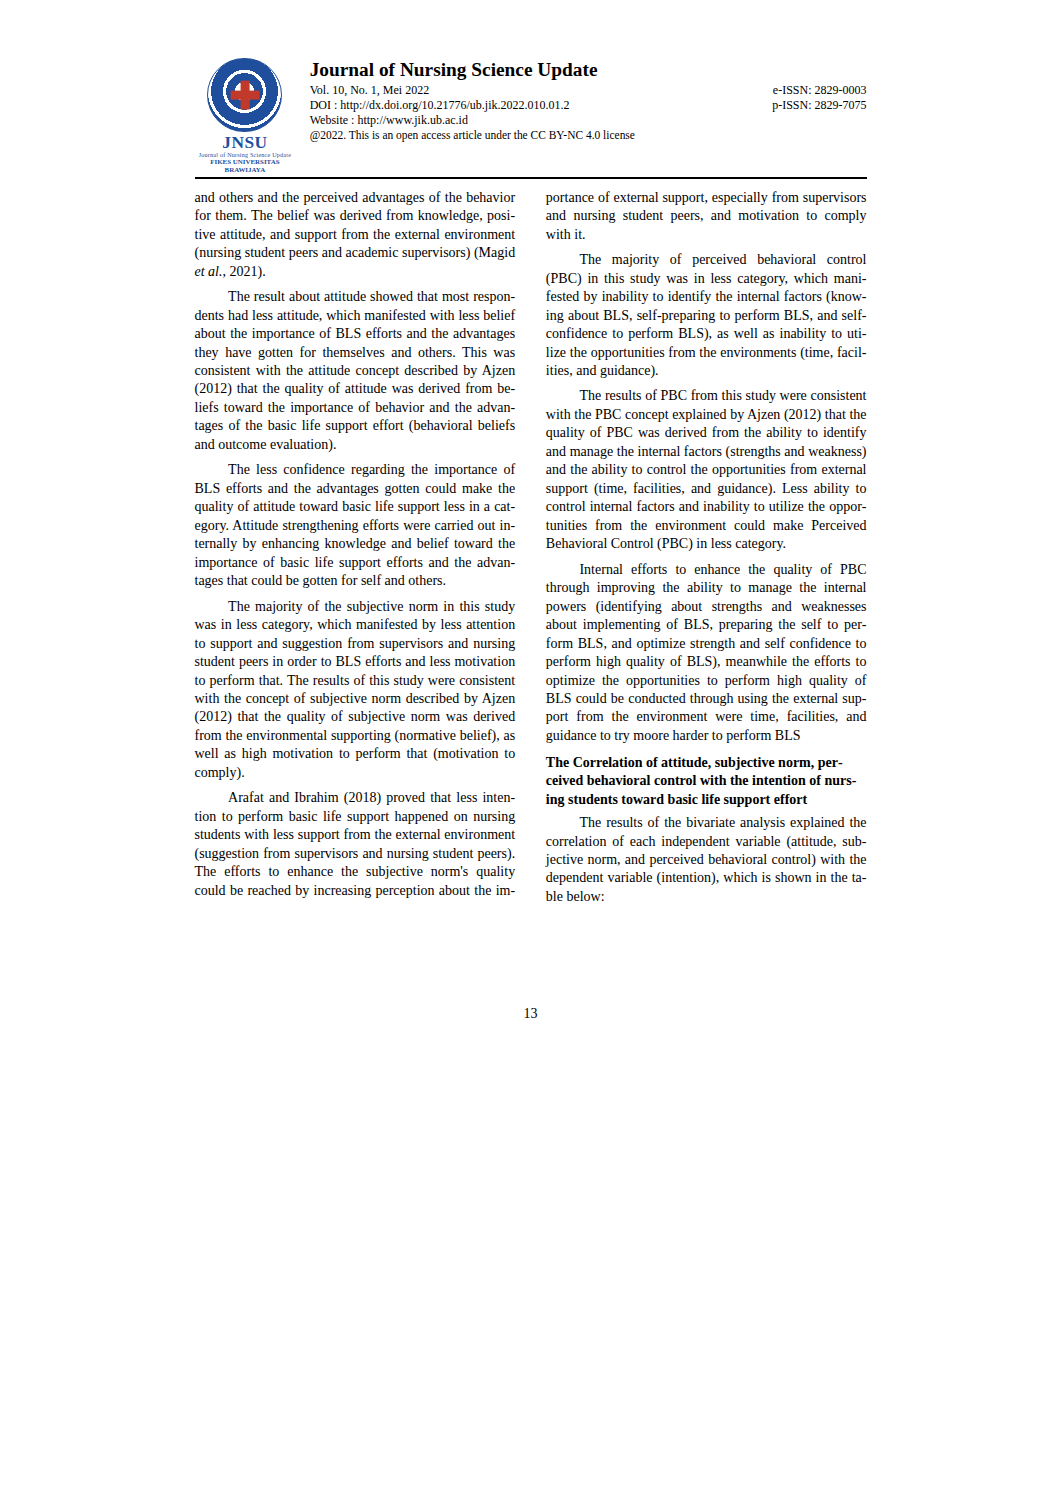JNSU
Journal of Nursing Science Update
FIKES UNIVERSITAS BRAWIJAYA
Journal of Nursing Science Update
Vol. 10, No. 1, Mei 2022
e-ISSN: 2829-0003
DOI : http://dx.doi.org/10.21776/ub.jik.2022.010.01.2
p-ISSN: 2829-7075
Website : http://www.jik.ub.ac.id
@2022. This is an open access article under the CC BY-NC 4.0 license
and others and the perceived advantages of the behavior for them. The belief was derived from knowledge, positive attitude, and support from the external environment (nursing student peers and academic supervisors) (Magid et al., 2021).
The result about attitude showed that most respondents had less attitude, which manifested with less belief about the importance of BLS efforts and the advantages they have gotten for themselves and others. This was consistent with the attitude concept described by Ajzen (2012) that the quality of attitude was derived from beliefs toward the importance of behavior and the advantages of the basic life support effort (behavioral beliefs and outcome evaluation).
The less confidence regarding the importance of BLS efforts and the advantages gotten could make the quality of attitude toward basic life support less in a category. Attitude strengthening efforts were carried out internally by enhancing knowledge and belief toward the importance of basic life support efforts and the advantages that could be gotten for self and others.
The majority of the subjective norm in this study was in less category, which manifested by less attention to support and suggestion from supervisors and nursing student peers in order to BLS efforts and less motivation to perform that. The results of this study were consistent with the concept of subjective norm described by Ajzen (2012) that the quality of subjective norm was derived from the environmental supporting (normative belief), as well as high motivation to perform that (motivation to comply).
Arafat and Ibrahim (2018) proved that less intention to perform basic life support happened on nursing students with less support from the external environment (suggestion from supervisors and nursing student peers). The efforts to enhance the subjective norm's quality could be reached by increasing perception about the importance of external support, especially from supervisors and nursing student peers, and motivation to comply with it.
The majority of perceived behavioral control (PBC) in this study was in less category, which manifested by inability to identify the internal factors (knowing about BLS, self-preparing to perform BLS, and self-confidence to perform BLS), as well as inability to utilize the opportunities from the environments (time, facilities, and guidance).
The results of PBC from this study were consistent with the PBC concept explained by Ajzen (2012) that the quality of PBC was derived from the ability to identify and manage the internal factors (strengths and weakness) and the ability to control the opportunities from external support (time, facilities, and guidance). Less ability to control internal factors and inability to utilize the opportunities from the environment could make Perceived Behavioral Control (PBC) in less category.
Internal efforts to enhance the quality of PBC through improving the ability to manage the internal powers (identifying about strengths and weaknesses about implementing of BLS, preparing the self to perform BLS, and optimize strength and self confidence to perform high quality of BLS), meanwhile the efforts to optimize the opportunities to perform high quality of BLS could be conducted through using the external support from the environment were time, facilities, and guidance to try moore harder to perform BLS
The Correlation of attitude, subjective norm, perceived behavioral control with the intention of nursing students toward basic life support effort
The results of the bivariate analysis explained the correlation of each independent variable (attitude, subjective norm, and perceived behavioral control) with the dependent variable (intention), which is shown in the table below:
13